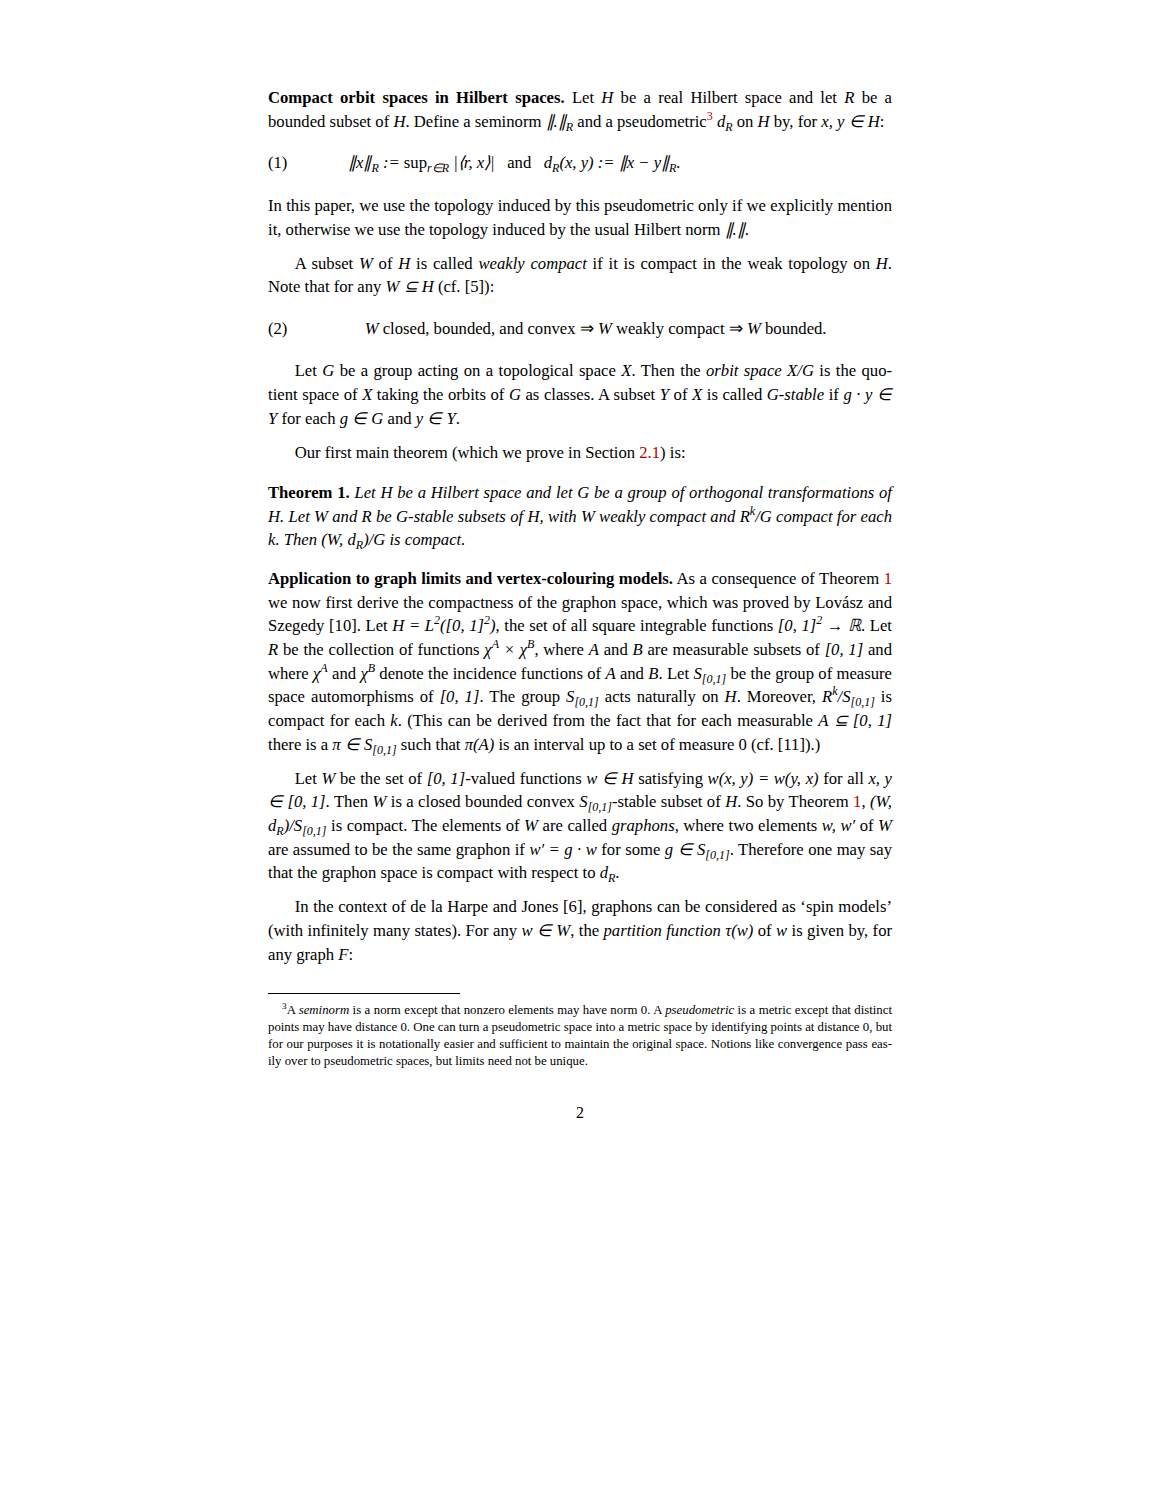Compact orbit spaces in Hilbert spaces. Let H be a real Hilbert space and let R be a bounded subset of H. Define a seminorm ∥.∥R and a pseudometric3 dR on H by, for x, y ∈ H:
(1)
∥x∥R := supr∈R |⟨r, x⟩| and dR(x, y) := ∥x − y∥R.
In this paper, we use the topology induced by this pseudometric only if we explicitly mention it, otherwise we use the topology induced by the usual Hilbert norm ∥.∥.
A subset W of H is called weakly compact if it is compact in the weak topology on H. Note that for any W ⊆ H (cf. [5]):
(2)
W closed, bounded, and convex ⇒ W weakly compact ⇒ W bounded.
Let G be a group acting on a topological space X. Then the orbit space X/G is the quotient space of X taking the orbits of G as classes. A subset Y of X is called G-stable if g · y ∈ Y for each g ∈ G and y ∈ Y.
Our first main theorem (which we prove in Section 2.1) is:
Theorem 1. Let H be a Hilbert space and let G be a group of orthogonal transformations of H. Let W and R be G-stable subsets of H, with W weakly compact and Rk/G compact for each k. Then (W, dR)/G is compact.
Application to graph limits and vertex-colouring models. As a consequence of Theorem 1 we now first derive the compactness of the graphon space, which was proved by Lovász and Szegedy [10]. Let H = L2([0, 1]2), the set of all square integrable functions [0, 1]2 → ℝ. Let R be the collection of functions χA × χB, where A and B are measurable subsets of [0, 1] and where χA and χB denote the incidence functions of A and B. Let S[0,1] be the group of measure space automorphisms of [0, 1]. The group S[0,1] acts naturally on H. Moreover, Rk/S[0,1] is compact for each k. (This can be derived from the fact that for each measurable A ⊆ [0, 1] there is a π ∈ S[0,1] such that π(A) is an interval up to a set of measure 0 (cf. [11]).)
Let W be the set of [0, 1]-valued functions w ∈ H satisfying w(x, y) = w(y, x) for all x, y ∈ [0, 1]. Then W is a closed bounded convex S[0,1]-stable subset of H. So by Theorem 1, (W, dR)/S[0,1] is compact. The elements of W are called graphons, where two elements w, w′ of W are assumed to be the same graphon if w′ = g · w for some g ∈ S[0,1]. Therefore one may say that the graphon space is compact with respect to dR.
In the context of de la Harpe and Jones [6], graphons can be considered as ‘spin models’ (with infinitely many states). For any w ∈ W, the partition function τ(w) of w is given by, for any graph F:
3 A seminorm is a norm except that nonzero elements may have norm 0. A pseudometric is a metric except that distinct points may have distance 0. One can turn a pseudometric space into a metric space by identifying points at distance 0, but for our purposes it is notationally easier and sufficient to maintain the original space. Notions like convergence pass easily over to pseudometric spaces, but limits need not be unique.
2